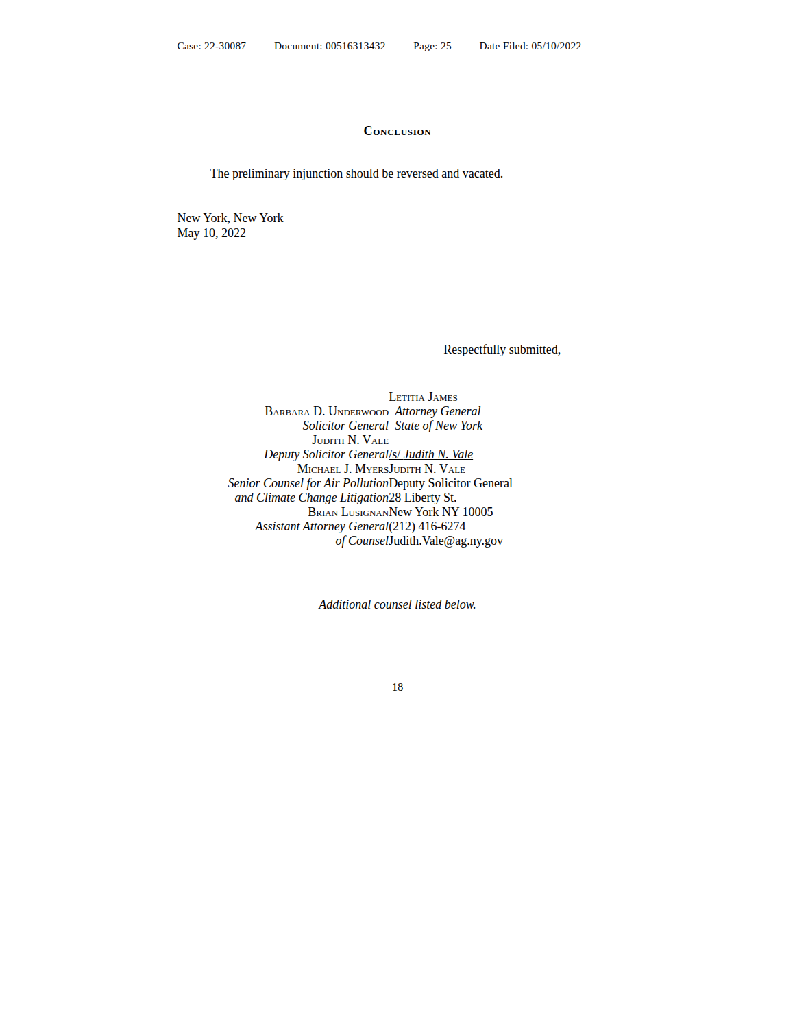Case: 22-30087 Document: 00516313432 Page: 25 Date Filed: 05/10/2022
Conclusion
The preliminary injunction should be reversed and vacated.
New York, New York
May 10, 2022
Respectfully submitted,
| | Letitia James |
| Barbara D. Underwood | Attorney General |
| Solicitor General | State of New York |
| Judith N. Vale | |
| Deputy Solicitor General | /s/ Judith N. Vale |
| Michael J. Myers | Judith N. Vale |
| Senior Counsel for Air Pollution | Deputy Solicitor General |
| and Climate Change Litigation | 28 Liberty St. |
| Brian Lusignan | New York NY 10005 |
| Assistant Attorney General | (212) 416-6274 |
| of Counsel | Judith.Vale@ag.ny.gov |
Additional counsel listed below.
18